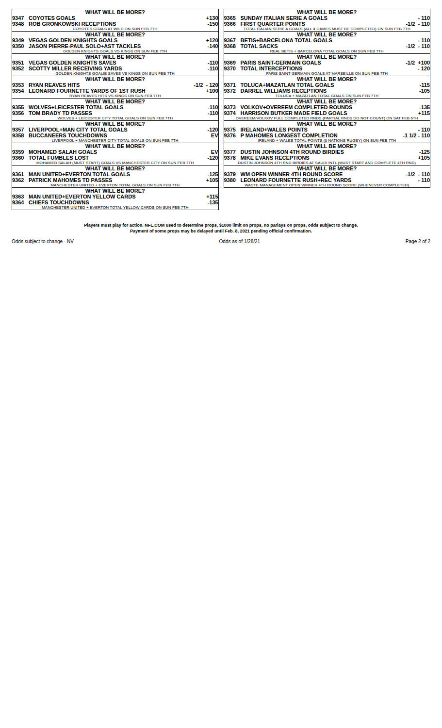| / WHAT WILL BE MORE? / / 9347 / COYOTES GOALS / +130 / / 9348 / ROB GRONKOWSKI RECEPTIONS / -150 / / COYOTES GOALS AT WILD ON SUN FEB 7TH / / WHAT WILL BE MORE? / / 9349 / VEGAS GOLDEN KNIGHTS GOALS / +120 / / 9350 / JASON PIERRE-PAUL SOLO+AST TACKLES / -140 / / GOLDEN KNIGHTS GOALS VS KINGS ON SUN FEB 7TH / / WHAT WILL BE MORE? / / 9351 / VEGAS GOLDEN KNIGHTS SAVES / -110 / / 9352 / SCOTTY MILLER RECEIVING YARDS / -110 / / GOLDEN KNIGHTS GOALIE SAVES VS KINGS ON SUN FEB 7TH / / WHAT WILL BE MORE? / / 9353 / RYAN REAVES HITS / -1/2 - 120 / / 9354 / LEONARD FOURNETTE YARDS OF 1ST RUSH / +100 / / RYAN REAVES HITS VS KINGS ON SUN FEB 7TH / / WHAT WILL BE MORE? / / 9355 / WOLVES+LEICESTER TOTAL GOALS / -110 / / 9356 / TOM BRADY TD PASSES / -110 / / WOLVES + LEICESTER CITY TOTAL GOALS ON SUN FEB 7TH / / WHAT WILL BE MORE? / / 9357 / LIVERPOOL+MAN CITY TOTAL GOALS / -120 / / 9358 / BUCCANEERS TOUCHDOWNS / EV / / LIVERPOOL + MANCHESTER CITY TOTAL GOALS ON SUN FEB 7TH / / WHAT WILL BE MORE? / / 9359 / MOHAMED SALAH GOALS / EV / / 9360 / TOTAL FUMBLES LOST / -120 / / MOHAMED SALAH (MUST START) GOALS VS MANCHESTER CITY ON SUN FEB 7TH / / WHAT WILL BE MORE? / / 9361 / MAN UNITED+EVERTON TOTAL GOALS / -125 / / 9362 / PATRICK MAHOMES TD PASSES / +105 / / MANCHESTER UNITED + EVERTON TOTAL GOALS ON SUN FEB 7TH / / WHAT WILL BE MORE? / / 9363 / MAN UNITED+EVERTON YELLOW CARDS / +115 / / 9364 / CHIEFS TOUCHDOWNS / -135 / / MANCHESTER UNITED + EVERTON TOTAL YELLOW CARDS ON SUN FEB 7TH / | | / WHAT WILL BE MORE? / / 9365 / SUNDAY ITALIAN SERIE A GOALS / - 110 / / 9366 / FIRST QUARTER POINTS / -1/2 - 110 / / TOTAL ITALIAN SERIE A GOALS (ALL 4 GAMES MUST BE COMPLETED) ON SUN FEB 7TH / / WHAT WILL BE MORE? / / 9367 / BETIS+BARCELONA TOTAL GOALS / - 110 / / 9368 / TOTAL SACKS / -1/2 - 110 / / REAL BETIS + BARCELONA TOTAL GOALS ON SUN FEB 7TH / / WHAT WILL BE MORE? / / 9369 / PARIS SAINT-GERMAIN GOALS / -1/2 +100 / / 9370 / TOTAL INTERCEPTIONS / - 120 / / PARIS SAINT-GERMAIN GOALS AT MARSEILLE ON SUN FEB 7TH / / WHAT WILL BE MORE? / / 9371 / TOLUCA+MAZATLAN TOTAL GOALS / -115 / / 9372 / DARREL WILLIAMS RECEPTIONS / -105 / / TOLUCA + MAZATLAN TOTAL GOALS ON SUN FEB 7TH / / WHAT WILL BE MORE? / / 9373 / VOLKOV+OVEREEM COMPLETED ROUNDS / -135 / / 9374 / HARRISON BUTKER MADE FIELD GOALS / +115 / / OVEREEM/VOLKOV FULL COMPLETED RNDS (PARTIAL RNDS DO NOT COUNT) ON SAT FEB 6TH / / WHAT WILL BE MORE? / / 9375 / IRELAND+WALES POINTS / - 110 / / 9376 / P MAHOMES LONGEST COMPLETION / -1 1/2 - 110 / / IRELAND + WALES TOTAL POINTS (6 NATIONS RUGBY) ON SUN FEB 7TH / / WHAT WILL BE MORE? / / 9377 / DUSTIN JOHNSON 4TH ROUND BIRDIES / -125 / / 9378 / MIKE EVANS RECEPTIONS / +105 / / DUSTIN JOHNSON 4TH RND BIRDIES AT SAUDI INTL (MUST START AND COMPLETE 4TH RND) / / WHAT WILL BE MORE? / / 9379 / WM OPEN WINNER 4TH ROUND SCORE / -1/2 - 110 / / 9380 / LEONARD FOURNETTE RUSH+REC YARDS / - 110 / / WASTE MANAGEMENT OPEN WINNER 4TH ROUND SCORE (WHENEVER COMPLETED) / |
Players must play for action. NFL.COM used to determine props, $1000 limit on props, no parlays on props, odds subject to change.
Payment of some props may be delayed until Feb. 8, 2021 pending official confirmation.
Odds subject to change - NV
Odds as of 1/28/21
Page 2 of 2